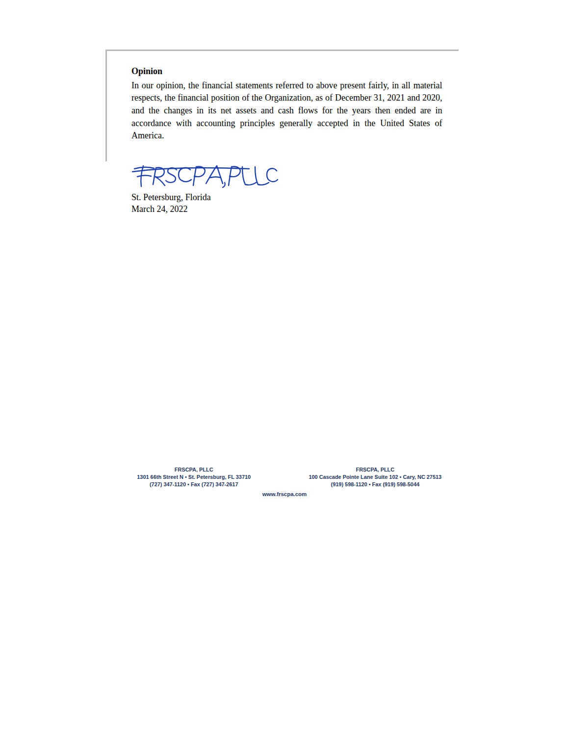Opinion
In our opinion, the financial statements referred to above present fairly, in all material respects, the financial position of the Organization, as of December 31, 2021 and 2020, and the changes in its net assets and cash flows for the years then ended are in accordance with accounting principles generally accepted in the United States of America.
St. Petersburg, Florida
March 24, 2022
FRSCPA, PLLC
1301 66th Street N • St. Petersburg, FL 33710
(727) 347-1120 • Fax (727) 347-2617
FRSCPA, PLLC
100 Cascade Pointe Lane Suite 102 • Cary, NC 27513
(919) 598-1120 • Fax (919) 598-5044
www.frscpa.com